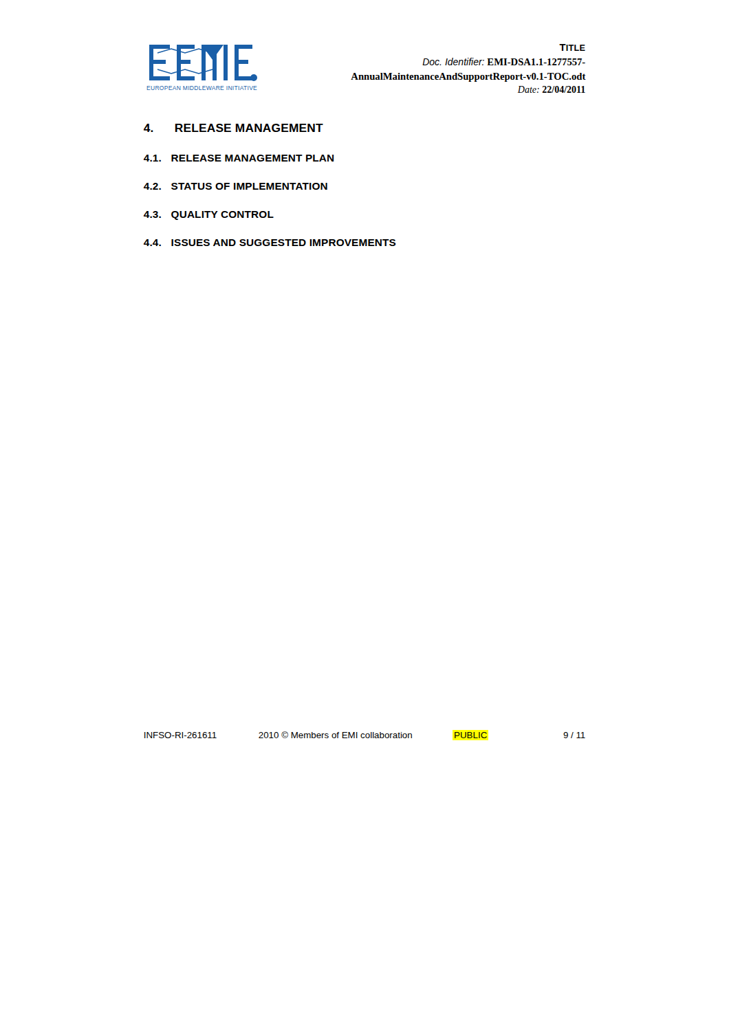EUROPEAN MIDDLEWARE INITIATIVE
TITLE
Doc. Identifier: EMI-DSA1.1-1277557-AnnualMaintenanceAndSupportReport-v0.1-TOC.odt
Date: 22/04/2011
4. RELEASE MANAGEMENT
4.1. RELEASE MANAGEMENT PLAN
4.2. STATUS OF IMPLEMENTATION
4.3. QUALITY CONTROL
4.4. ISSUES AND SUGGESTED IMPROVEMENTS
INFSO-RI-261611
2010 © Members of EMI collaboration
PUBLIC
9 / 11